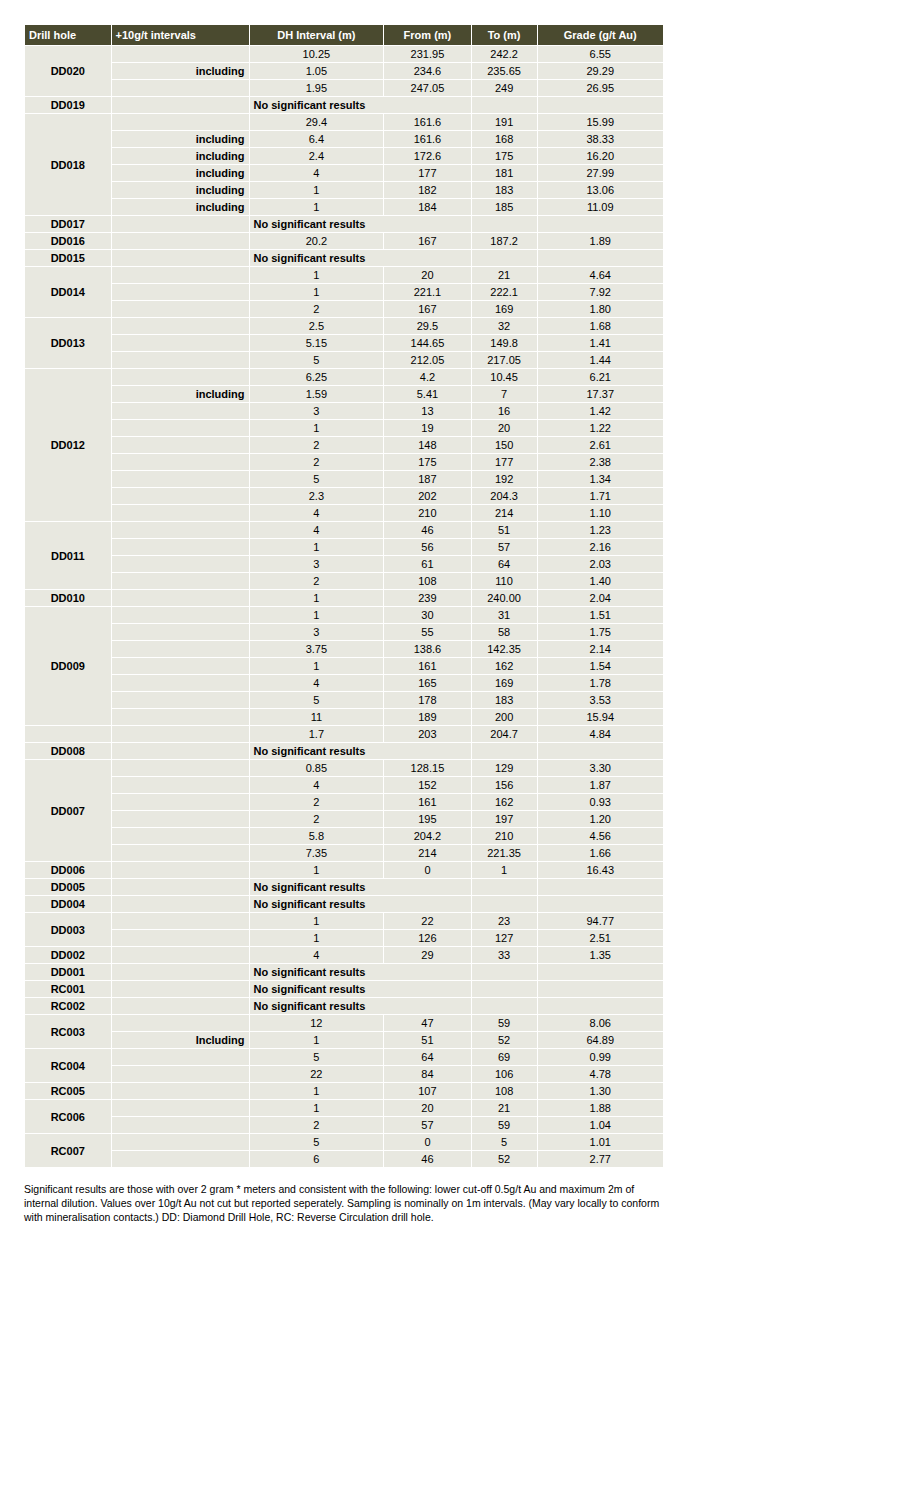| Drill hole | +10g/t intervals | DH Interval (m) | From (m) | To (m) | Grade (g/t Au) |
| --- | --- | --- | --- | --- | --- |
| DD020 | | 10.25 | 231.95 | 242.2 | 6.55 |
| including | 1.05 | 234.6 | 235.65 | 29.29 |
| | 1.95 | 247.05 | 249 | 26.95 |
| DD019 | | No significant results | | |
| DD018 | | 29.4 | 161.6 | 191 | 15.99 |
| including | 6.4 | 161.6 | 168 | 38.33 |
| including | 2.4 | 172.6 | 175 | 16.20 |
| including | 4 | 177 | 181 | 27.99 |
| including | 1 | 182 | 183 | 13.06 |
| including | 1 | 184 | 185 | 11.09 |
| DD017 | | No significant results | | |
| DD016 | | 20.2 | 167 | 187.2 | 1.89 |
| DD015 | | No significant results | | |
| DD014 | | 1 | 20 | 21 | 4.64 |
| | 1 | 221.1 | 222.1 | 7.92 |
| | 2 | 167 | 169 | 1.80 |
| DD013 | | 2.5 | 29.5 | 32 | 1.68 |
| | 5.15 | 144.65 | 149.8 | 1.41 |
| | 5 | 212.05 | 217.05 | 1.44 |
| DD012 | | 6.25 | 4.2 | 10.45 | 6.21 |
| including | 1.59 | 5.41 | 7 | 17.37 |
| | 3 | 13 | 16 | 1.42 |
| | 1 | 19 | 20 | 1.22 |
| | 2 | 148 | 150 | 2.61 |
| | 2 | 175 | 177 | 2.38 |
| | 5 | 187 | 192 | 1.34 |
| | 2.3 | 202 | 204.3 | 1.71 |
| | 4 | 210 | 214 | 1.10 |
| DD011 | | 4 | 46 | 51 | 1.23 |
| | 1 | 56 | 57 | 2.16 |
| | 3 | 61 | 64 | 2.03 |
| | 2 | 108 | 110 | 1.40 |
| DD010 | | 1 | 239 | 240.00 | 2.04 |
| DD009 | | 1 | 30 | 31 | 1.51 |
| | 3 | 55 | 58 | 1.75 |
| | 3.75 | 138.6 | 142.35 | 2.14 |
| | 1 | 161 | 162 | 1.54 |
| | 4 | 165 | 169 | 1.78 |
| | 5 | 178 | 183 | 3.53 |
| | 11 | 189 | 200 | 15.94 |
| | | 1.7 | 203 | 204.7 | 4.84 |
| DD008 | | No significant results | | |
| DD007 | | 0.85 | 128.15 | 129 | 3.30 |
| | 4 | 152 | 156 | 1.87 |
| | 2 | 161 | 162 | 0.93 |
| | 2 | 195 | 197 | 1.20 |
| | 5.8 | 204.2 | 210 | 4.56 |
| | 7.35 | 214 | 221.35 | 1.66 |
| DD006 | | 1 | 0 | 1 | 16.43 |
| DD005 | | No significant results | | |
| DD004 | | No significant results | | |
| DD003 | | 1 | 22 | 23 | 94.77 |
| | 1 | 126 | 127 | 2.51 |
| DD002 | | 4 | 29 | 33 | 1.35 |
| DD001 | | No significant results | | |
| RC001 | | No significant results | | |
| RC002 | | No significant results | | |
| RC003 | | 12 | 47 | 59 | 8.06 |
| Including | 1 | 51 | 52 | 64.89 |
| RC004 | | 5 | 64 | 69 | 0.99 |
| | 22 | 84 | 106 | 4.78 |
| RC005 | | 1 | 107 | 108 | 1.30 |
| RC006 | | 1 | 20 | 21 | 1.88 |
| | 2 | 57 | 59 | 1.04 |
| RC007 | | 5 | 0 | 5 | 1.01 |
| | 6 | 46 | 52 | 2.77 |
Significant results are those with over 2 gram * meters and consistent with the following: lower cut-off 0.5g/t Au and maximum 2m of internal dilution. Values over 10g/t Au not cut but reported seperately. Sampling is nominally on 1m intervals. (May vary locally to conform with mineralisation contacts.) DD: Diamond Drill Hole, RC: Reverse Circulation drill hole.